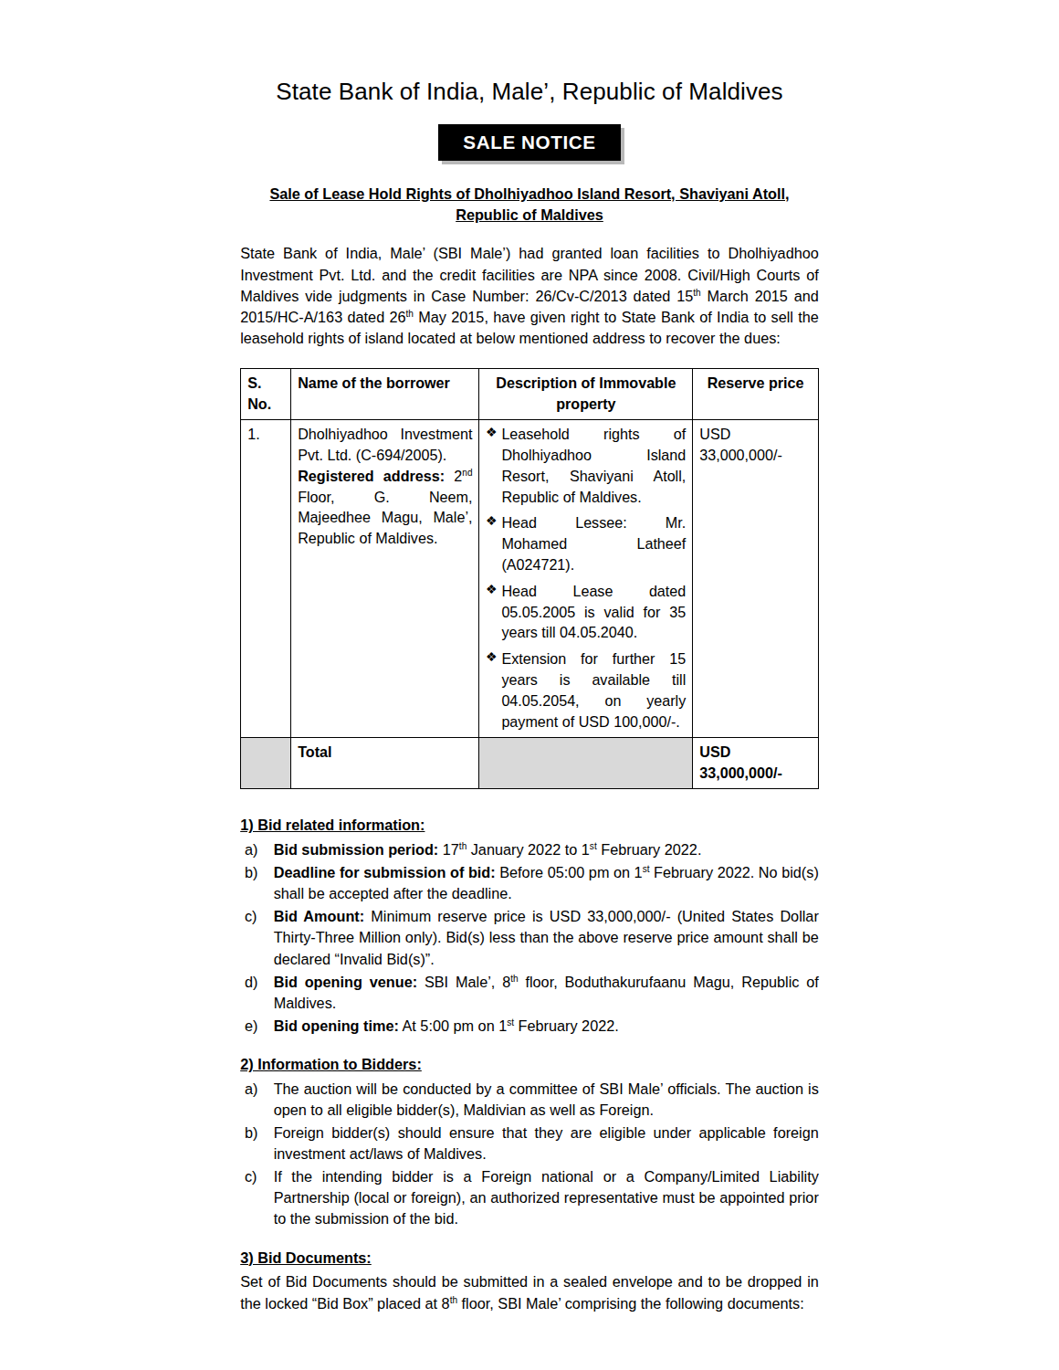State Bank of India, Male’, Republic of Maldives
SALE NOTICE
Sale of Lease Hold Rights of Dholhiyadhoo Island Resort, Shaviyani Atoll, Republic of Maldives
State Bank of India, Male’ (SBI Male’) had granted loan facilities to Dholhiyadhoo Investment Pvt. Ltd. and the credit facilities are NPA since 2008. Civil/High Courts of Maldives vide judgments in Case Number: 26/Cv-C/2013 dated 15th March 2015 and 2015/HC-A/163 dated 26th May 2015, have given right to State Bank of India to sell the leasehold rights of island located at below mentioned address to recover the dues:
| S. No. | Name of the borrower | Description of Immovable property | Reserve price |
| --- | --- | --- | --- |
| 1. | Dholhiyadhoo Investment Pvt. Ltd. (C-694/2005). Registered address: 2 nd Floor, G. Neem, Majeedhee Magu, Male’, Republic of Maldives. | Leasehold rights of Dholhiyadhoo Island Resort, Shaviyani Atoll, Republic of Maldives. Head Lessee: Mr. Mohamed Latheef (A024721). Head Lease dated 05.05.2005 is valid for 35 years till 04.05.2040. Extension for further 15 years is available till 04.05.2054, on yearly payment of USD 100,000/-. | USD 33,000,000/- |
| | Total | | USD 33,000,000/- |
1) Bid related information:
Bid submission period: 17th January 2022 to 1st February 2022.
Deadline for submission of bid: Before 05:00 pm on 1st February 2022. No bid(s) shall be accepted after the deadline.
Bid Amount: Minimum reserve price is USD 33,000,000/- (United States Dollar Thirty-Three Million only). Bid(s) less than the above reserve price amount shall be declared “Invalid Bid(s)”.
Bid opening venue: SBI Male’, 8th floor, Boduthakurufaanu Magu, Republic of Maldives.
Bid opening time: At 5:00 pm on 1st February 2022.
2) Information to Bidders:
The auction will be conducted by a committee of SBI Male’ officials. The auction is open to all eligible bidder(s), Maldivian as well as Foreign.
Foreign bidder(s) should ensure that they are eligible under applicable foreign investment act/laws of Maldives.
If the intending bidder is a Foreign national or a Company/Limited Liability Partnership (local or foreign), an authorized representative must be appointed prior to the submission of the bid.
3) Bid Documents:
Set of Bid Documents should be submitted in a sealed envelope and to be dropped in the locked “Bid Box” placed at 8th floor, SBI Male’ comprising the following documents: